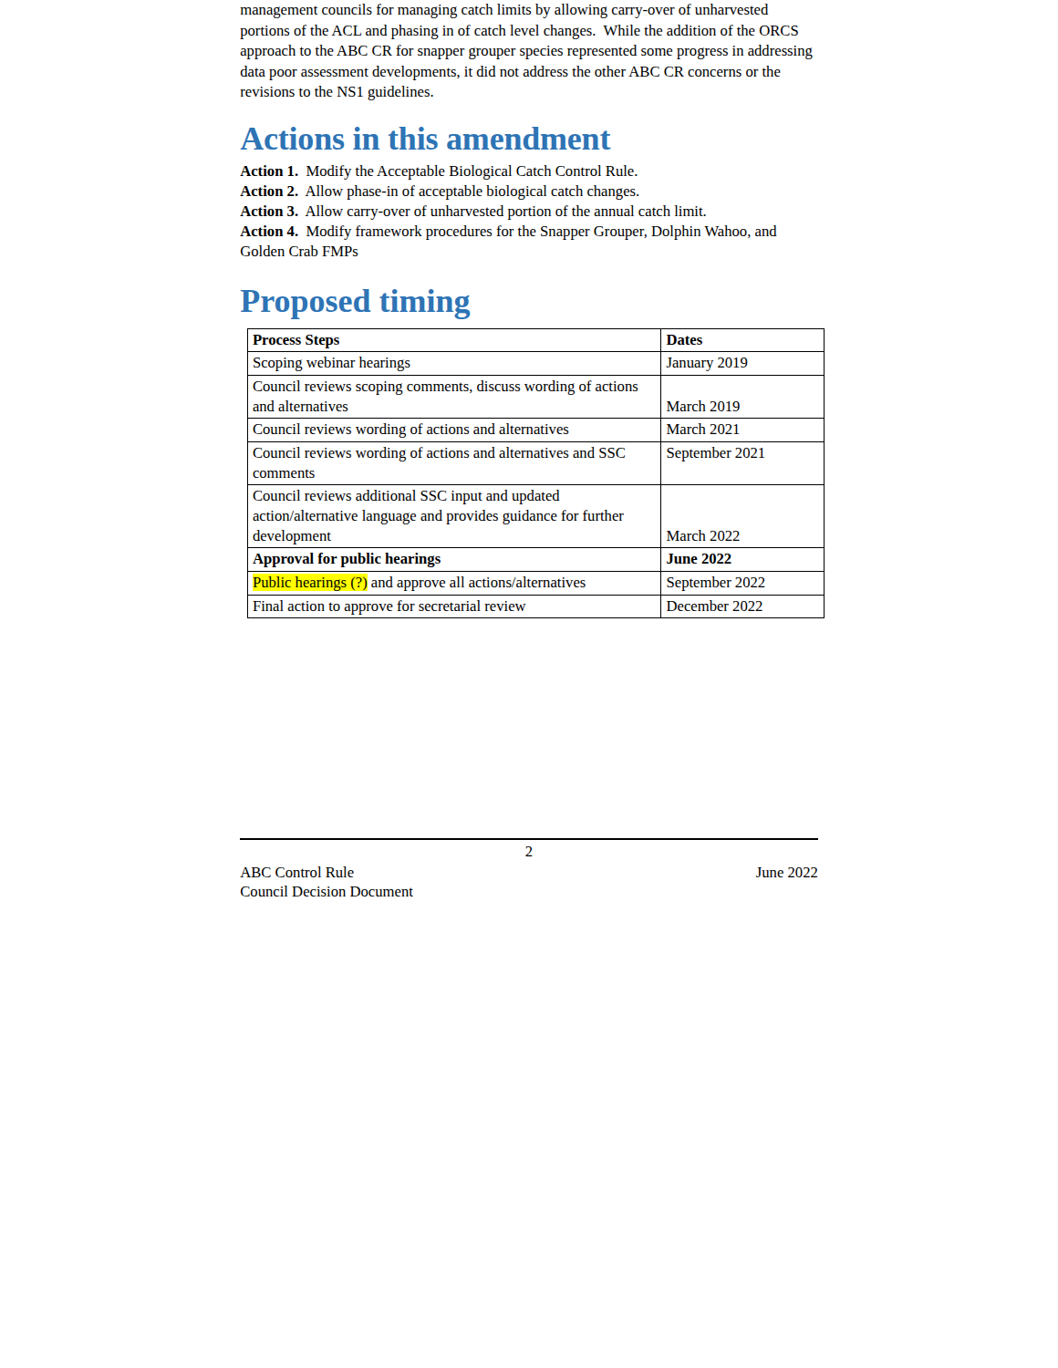management councils for managing catch limits by allowing carry-over of unharvested portions of the ACL and phasing in of catch level changes. While the addition of the ORCS approach to the ABC CR for snapper grouper species represented some progress in addressing data poor assessment developments, it did not address the other ABC CR concerns or the revisions to the NS1 guidelines.
Actions in this amendment
Action 1. Modify the Acceptable Biological Catch Control Rule.
Action 2. Allow phase-in of acceptable biological catch changes.
Action 3. Allow carry-over of unharvested portion of the annual catch limit.
Action 4. Modify framework procedures for the Snapper Grouper, Dolphin Wahoo, and Golden Crab FMPs
Proposed timing
| Process Steps | Dates |
| --- | --- |
| Scoping webinar hearings | January 2019 |
| Council reviews scoping comments, discuss wording of actions and alternatives | March 2019 |
| Council reviews wording of actions and alternatives | March 2021 |
| Council reviews wording of actions and alternatives and SSC comments | September 2021 |
| Council reviews additional SSC input and updated action/alternative language and provides guidance for further development | March 2022 |
| Approval for public hearings | June 2022 |
| Public hearings (?) and approve all actions/alternatives | September 2022 |
| Final action to approve for secretarial review | December 2022 |
2
ABC Control Rule
Council Decision Document
June 2022